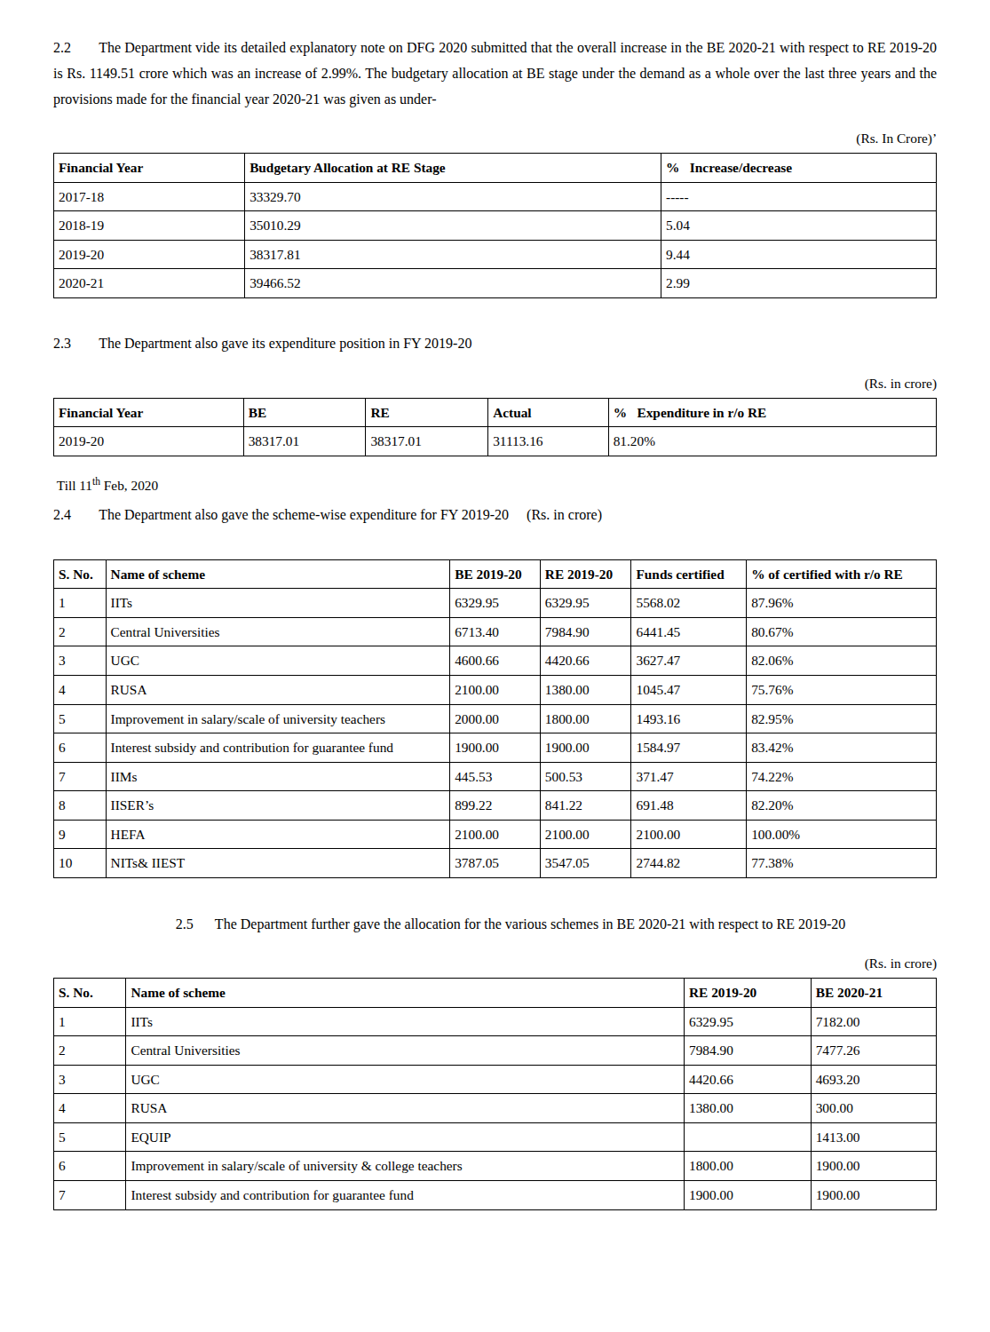2.2 The Department vide its detailed explanatory note on DFG 2020 submitted that the overall increase in the BE 2020-21 with respect to RE 2019-20 is Rs. 1149.51 crore which was an increase of 2.99%. The budgetary allocation at BE stage under the demand as a whole over the last three years and the provisions made for the financial year 2020-21 was given as under-
(Rs. In Crore)’
| Financial Year | Budgetary Allocation at RE Stage | % Increase/decrease |
| --- | --- | --- |
| 2017-18 | 33329.70 | ----- |
| 2018-19 | 35010.29 | 5.04 |
| 2019-20 | 38317.81 | 9.44 |
| 2020-21 | 39466.52 | 2.99 |
2.3 The Department also gave its expenditure position in FY 2019-20
(Rs. in crore)
| Financial Year | BE | RE | Actual | % Expenditure in r/o RE |
| --- | --- | --- | --- | --- |
| 2019-20 | 38317.01 | 38317.01 | 31113.16 | 81.20% |
Till 11th Feb, 2020
2.4 The Department also gave the scheme-wise expenditure for FY 2019-20 (Rs. in crore)
| S. No. | Name of scheme | BE 2019-20 | RE 2019-20 | Funds certified | % of certified with r/o RE |
| --- | --- | --- | --- | --- | --- |
| 1 | IITs | 6329.95 | 6329.95 | 5568.02 | 87.96% |
| 2 | Central Universities | 6713.40 | 7984.90 | 6441.45 | 80.67% |
| 3 | UGC | 4600.66 | 4420.66 | 3627.47 | 82.06% |
| 4 | RUSA | 2100.00 | 1380.00 | 1045.47 | 75.76% |
| 5 | Improvement in salary/scale of university teachers | 2000.00 | 1800.00 | 1493.16 | 82.95% |
| 6 | Interest subsidy and contribution for guarantee fund | 1900.00 | 1900.00 | 1584.97 | 83.42% |
| 7 | IIMs | 445.53 | 500.53 | 371.47 | 74.22% |
| 8 | IISER’s | 899.22 | 841.22 | 691.48 | 82.20% |
| 9 | HEFA | 2100.00 | 2100.00 | 2100.00 | 100.00% |
| 10 | NITs& IIEST | 3787.05 | 3547.05 | 2744.82 | 77.38% |
2.5 The Department further gave the allocation for the various schemes in BE 2020-21 with respect to RE 2019-20
(Rs. in crore)
| S. No. | Name of scheme | RE 2019-20 | BE 2020-21 |
| --- | --- | --- | --- |
| 1 | IITs | 6329.95 | 7182.00 |
| 2 | Central Universities | 7984.90 | 7477.26 |
| 3 | UGC | 4420.66 | 4693.20 |
| 4 | RUSA | 1380.00 | 300.00 |
| 5 | EQUIP | | 1413.00 |
| 6 | Improvement in salary/scale of university & college teachers | 1800.00 | 1900.00 |
| 7 | Interest subsidy and contribution for guarantee fund | 1900.00 | 1900.00 |